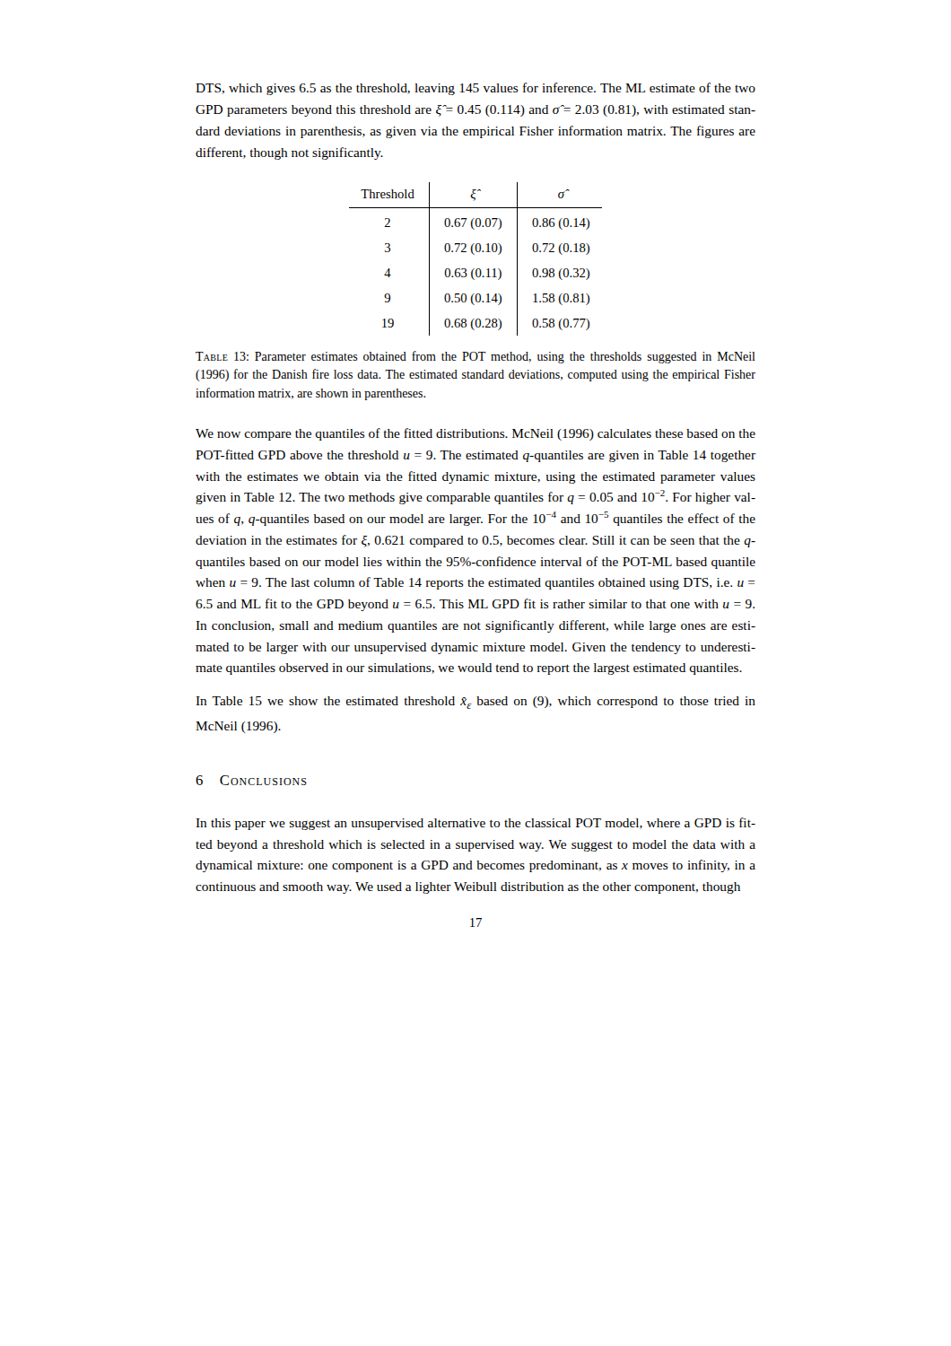DTS, which gives 6.5 as the threshold, leaving 145 values for inference. The ML estimate of the two GPD parameters beyond this threshold are ξ̂ = 0.45 (0.114) and σ̂ = 2.03 (0.81), with estimated standard deviations in parenthesis, as given via the empirical Fisher information matrix. The figures are different, though not significantly.
| Threshold | ξ̂ | σ̂ |
| --- | --- | --- |
| 2 | 0.67 (0.07) | 0.86 (0.14) |
| 3 | 0.72 (0.10) | 0.72 (0.18) |
| 4 | 0.63 (0.11) | 0.98 (0.32) |
| 9 | 0.50 (0.14) | 1.58 (0.81) |
| 19 | 0.68 (0.28) | 0.58 (0.77) |
Table 13: Parameter estimates obtained from the POT method, using the thresholds suggested in McNeil (1996) for the Danish fire loss data. The estimated standard deviations, computed using the empirical Fisher information matrix, are shown in parentheses.
We now compare the quantiles of the fitted distributions. McNeil (1996) calculates these based on the POT-fitted GPD above the threshold u = 9. The estimated q-quantiles are given in Table 14 together with the estimates we obtain via the fitted dynamic mixture, using the estimated parameter values given in Table 12. The two methods give comparable quantiles for q = 0.05 and 10−2. For higher values of q, q-quantiles based on our model are larger. For the 10−4 and 10−5 quantiles the effect of the deviation in the estimates for ξ, 0.621 compared to 0.5, becomes clear. Still it can be seen that the q-quantiles based on our model lies within the 95%-confidence interval of the POT-ML based quantile when u = 9. The last column of Table 14 reports the estimated quantiles obtained using DTS, i.e. u = 6.5 and ML fit to the GPD beyond u = 6.5. This ML GPD fit is rather similar to that one with u = 9. In conclusion, small and medium quantiles are not significantly different, while large ones are estimated to be larger with our unsupervised dynamic mixture model. Given the tendency to underestimate quantiles observed in our simulations, we would tend to report the largest estimated quantiles.
In Table 15 we show the estimated threshold x̂ε based on (9), which correspond to those tried in McNeil (1996).
6 Conclusions
In this paper we suggest an unsupervised alternative to the classical POT model, where a GPD is fitted beyond a threshold which is selected in a supervised way. We suggest to model the data with a dynamical mixture: one component is a GPD and becomes predominant, as x moves to infinity, in a continuous and smooth way. We used a lighter Weibull distribution as the other component, though
17